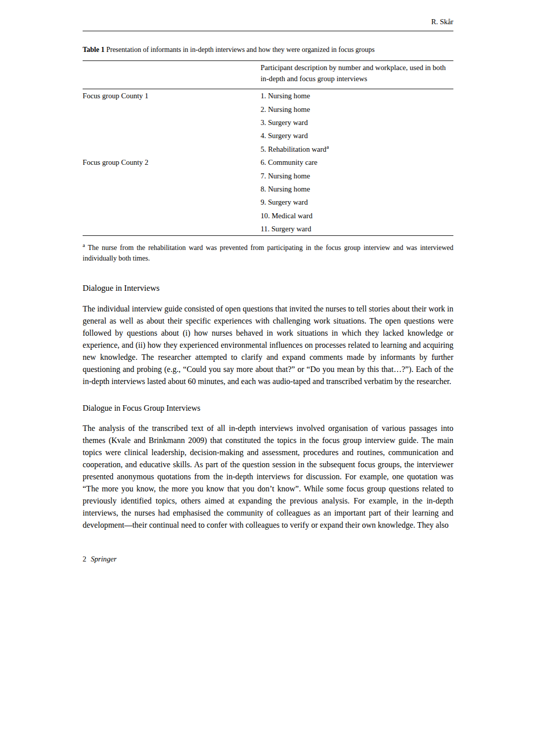R. Skår
Table 1 Presentation of informants in in-depth interviews and how they were organized in focus groups
| | Participant description by number and workplace, used in both in-depth and focus group interviews |
| --- | --- |
| Focus group County 1 | 1. Nursing home |
| 2. Nursing home |
| 3. Surgery ward |
| 4. Surgery ward |
| 5. Rehabilitation ward a |
| Focus group County 2 | 6. Community care |
| 7. Nursing home |
| 8. Nursing home |
| 9. Surgery ward |
| 10. Medical ward |
| 11. Surgery ward |
a The nurse from the rehabilitation ward was prevented from participating in the focus group interview and was interviewed individually both times.
Dialogue in Interviews
The individual interview guide consisted of open questions that invited the nurses to tell stories about their work in general as well as about their specific experiences with challenging work situations. The open questions were followed by questions about (i) how nurses behaved in work situations in which they lacked knowledge or experience, and (ii) how they experienced environmental influences on processes related to learning and acquiring new knowledge. The researcher attempted to clarify and expand comments made by informants by further questioning and probing (e.g., “Could you say more about that?” or “Do you mean by this that…?”). Each of the in-depth interviews lasted about 60 minutes, and each was audio-taped and transcribed verbatim by the researcher.
Dialogue in Focus Group Interviews
The analysis of the transcribed text of all in-depth interviews involved organisation of various passages into themes (Kvale and Brinkmann 2009) that constituted the topics in the focus group interview guide. The main topics were clinical leadership, decision-making and assessment, procedures and routines, communication and cooperation, and educative skills. As part of the question session in the subsequent focus groups, the interviewer presented anonymous quotations from the in-depth interviews for discussion. For example, one quotation was “The more you know, the more you know that you don’t know”. While some focus group questions related to previously identified topics, others aimed at expanding the previous analysis. For example, in the in-depth interviews, the nurses had emphasised the community of colleagues as an important part of their learning and development—their continual need to confer with colleagues to verify or expand their own knowledge. They also
2 Springer